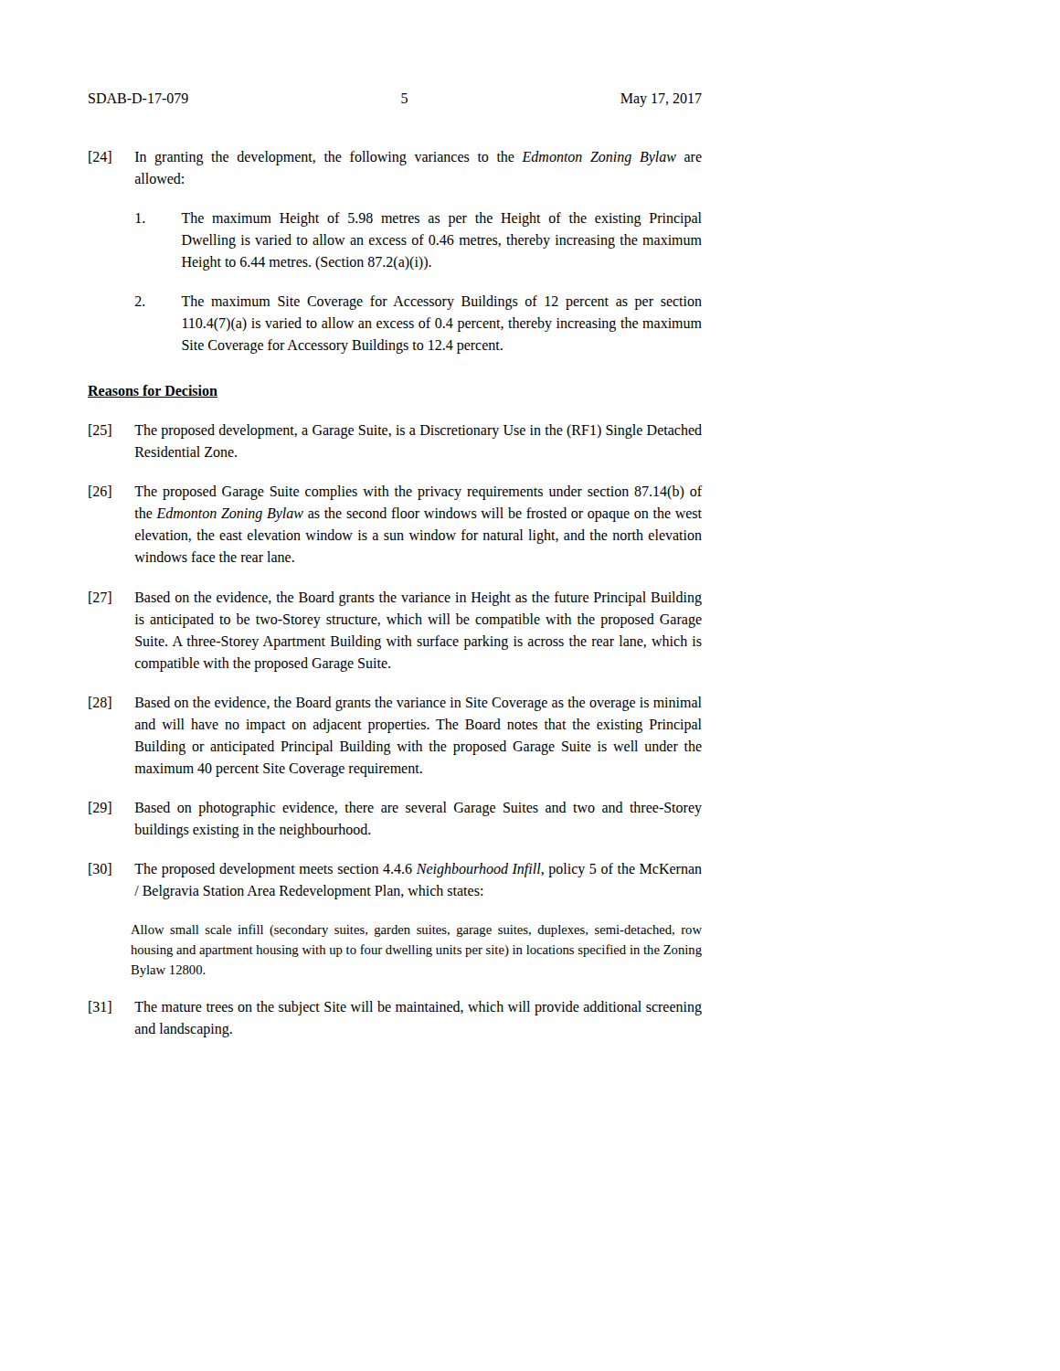SDAB-D-17-079 5 May 17, 2017
[24]
In granting the development, the following variances to the Edmonton Zoning Bylaw are allowed:
1.
The maximum Height of 5.98 metres as per the Height of the existing Principal Dwelling is varied to allow an excess of 0.46 metres, thereby increasing the maximum Height to 6.44 metres. (Section 87.2(a)(i)).
2.
The maximum Site Coverage for Accessory Buildings of 12 percent as per section 110.4(7)(a) is varied to allow an excess of 0.4 percent, thereby increasing the maximum Site Coverage for Accessory Buildings to 12.4 percent.
Reasons for Decision
[25]
The proposed development, a Garage Suite, is a Discretionary Use in the (RF1) Single Detached Residential Zone.
[26]
The proposed Garage Suite complies with the privacy requirements under section 87.14(b) of the Edmonton Zoning Bylaw as the second floor windows will be frosted or opaque on the west elevation, the east elevation window is a sun window for natural light, and the north elevation windows face the rear lane.
[27]
Based on the evidence, the Board grants the variance in Height as the future Principal Building is anticipated to be two-Storey structure, which will be compatible with the proposed Garage Suite. A three-Storey Apartment Building with surface parking is across the rear lane, which is compatible with the proposed Garage Suite.
[28]
Based on the evidence, the Board grants the variance in Site Coverage as the overage is minimal and will have no impact on adjacent properties. The Board notes that the existing Principal Building or anticipated Principal Building with the proposed Garage Suite is well under the maximum 40 percent Site Coverage requirement.
[29]
Based on photographic evidence, there are several Garage Suites and two and three-Storey buildings existing in the neighbourhood.
[30]
The proposed development meets section 4.4.6 Neighbourhood Infill, policy 5 of the McKernan / Belgravia Station Area Redevelopment Plan, which states:
Allow small scale infill (secondary suites, garden suites, garage suites, duplexes, semi-detached, row housing and apartment housing with up to four dwelling units per site) in locations specified in the Zoning Bylaw 12800.
[31]
The mature trees on the subject Site will be maintained, which will provide additional screening and landscaping.